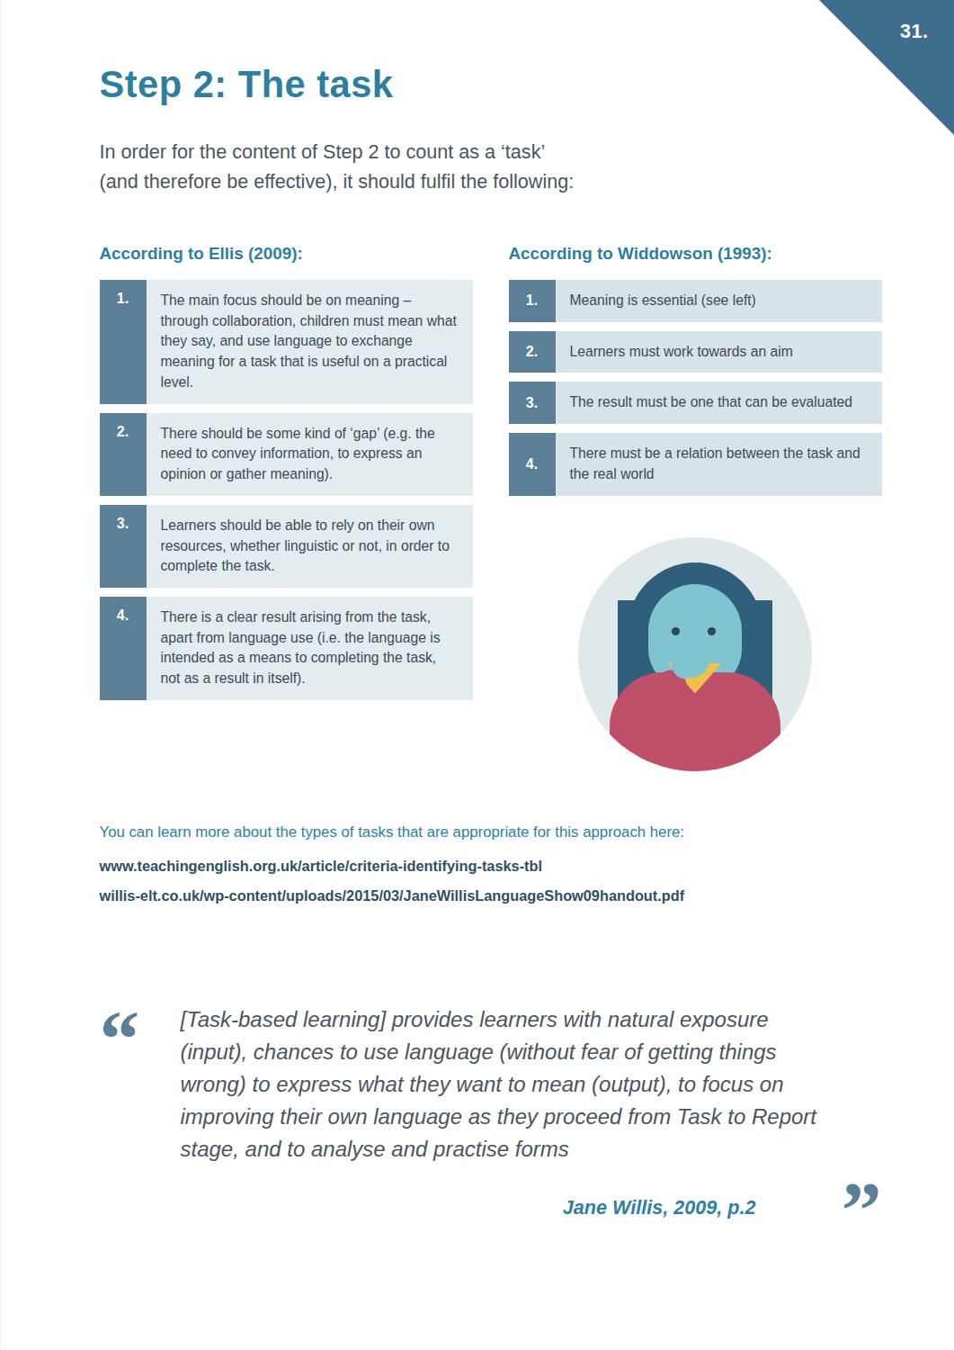31.
Step 2: The task
In order for the content of Step 2 to count as a ‘task’
(and therefore be effective), it should fulfil the following:
According to Ellis (2009):
1.
The main focus should be on meaning – through collaboration, children must mean what they say, and use language to exchange meaning for a task that is useful on a practical level.
2.
There should be some kind of ‘gap’ (e.g. the need to convey information, to express an opinion or gather meaning).
3.
Learners should be able to rely on their own resources, whether linguistic or not, in order to complete the task.
4.
There is a clear result arising from the task, apart from language use (i.e. the language is intended as a means to completing the task, not as a result in itself).
According to Widdowson (1993):
1.
Meaning is essential (see left)
2.
Learners must work towards an aim
3.
The result must be one that can be evaluated
4.
There must be a relation between the task and the real world
You can learn more about the types of tasks that are appropriate for this approach here:
www.teachingenglish.org.uk/article/criteria-identifying-tasks-tbl willis-elt.co.uk/wp-content/uploads/2015/03/JaneWillisLanguageShow09handout.pdf
“
[Task-based learning] provides learners with natural exposure (input), chances to use language (without fear of getting things wrong) to express what they want to mean (output), to focus on improving their own language as they proceed from Task to Report stage, and to analyse and practise forms
”
Jane Willis, 2009, p.2